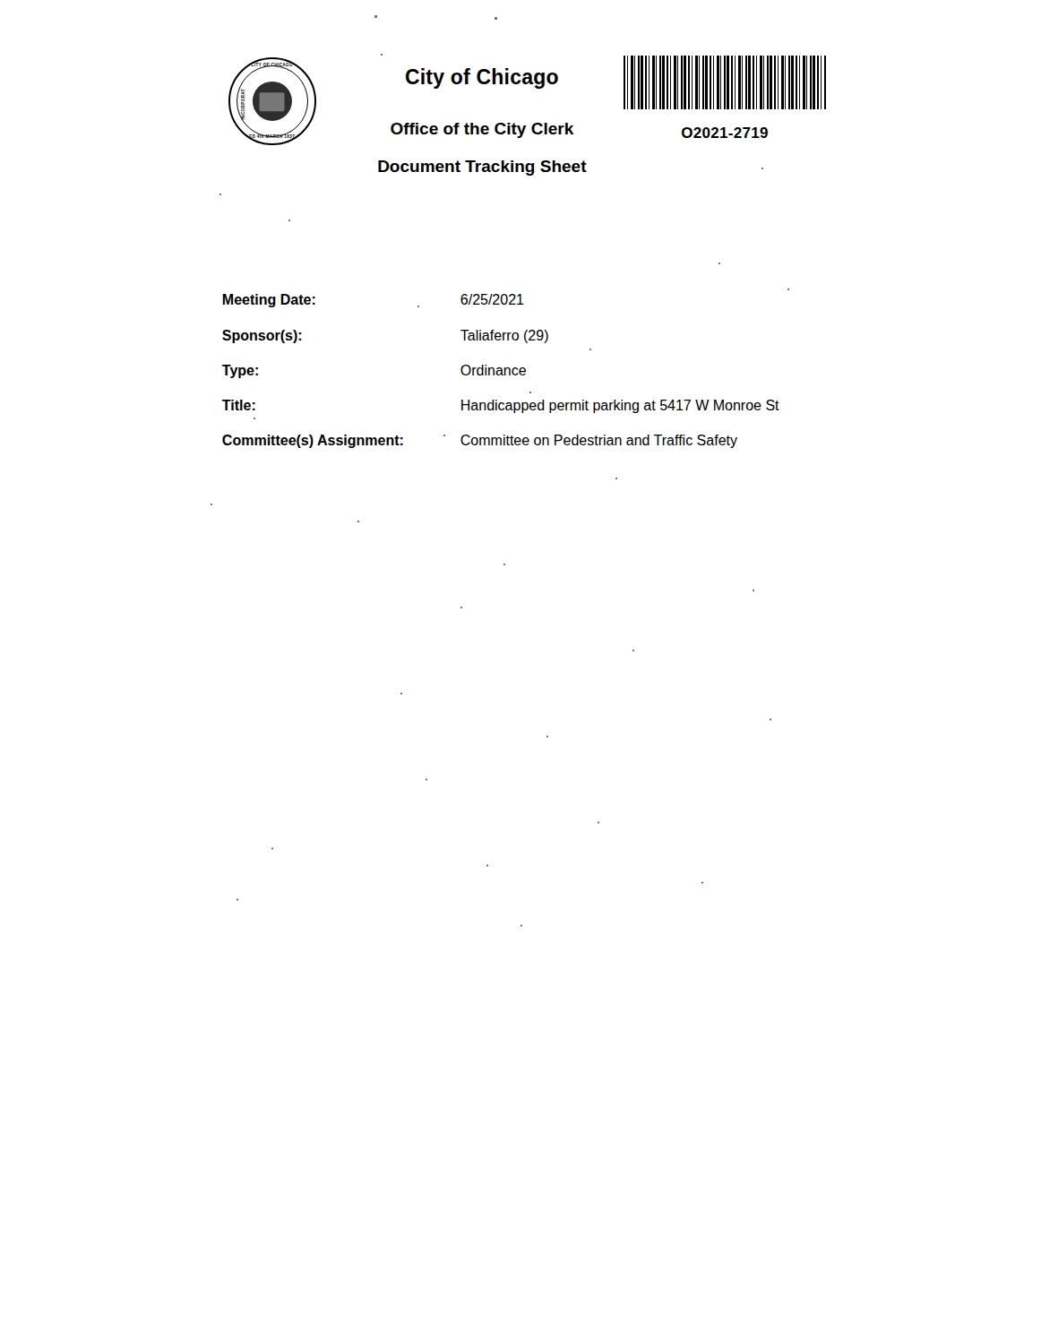CITY OF CHICAGO
ED 4th MARCH 1837
INCORPORAT
City of Chicago
Office of the City Clerk
Document Tracking Sheet
O2021-2719
Meeting Date:
6/25/2021
Sponsor(s):
Taliaferro (29)
Type:
Ordinance
Title:
Handicapped permit parking at 5417 W Monroe St
Committee(s) Assignment:
Committee on Pedestrian and Traffic Safety